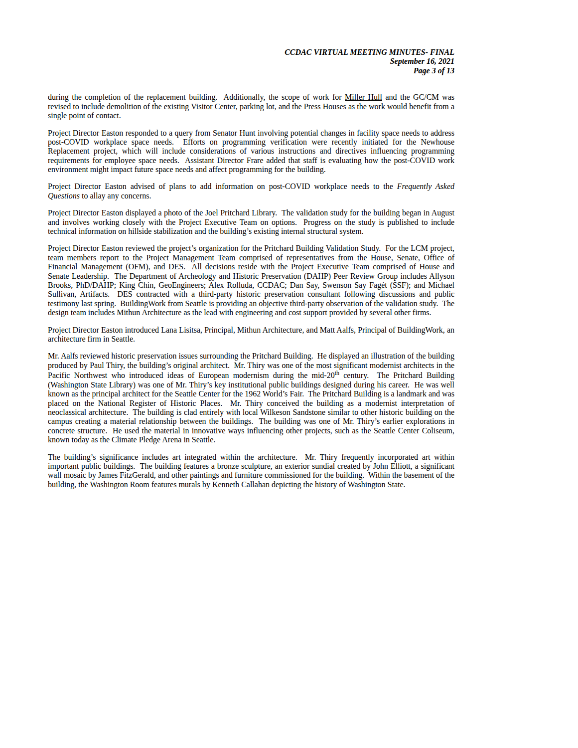CCDAC Virtual Meeting Minutes- Final
September 16, 2021
Page 3 of 13
during the completion of the replacement building. Additionally, the scope of work for Miller Hull and the GC/CM was revised to include demolition of the existing Visitor Center, parking lot, and the Press Houses as the work would benefit from a single point of contact.
Project Director Easton responded to a query from Senator Hunt involving potential changes in facility space needs to address post-COVID workplace space needs. Efforts on programming verification were recently initiated for the Newhouse Replacement project, which will include considerations of various instructions and directives influencing programming requirements for employee space needs. Assistant Director Frare added that staff is evaluating how the post-COVID work environment might impact future space needs and affect programming for the building.
Project Director Easton advised of plans to add information on post-COVID workplace needs to the Frequently Asked Questions to allay any concerns.
Project Director Easton displayed a photo of the Joel Pritchard Library. The validation study for the building began in August and involves working closely with the Project Executive Team on options. Progress on the study is published to include technical information on hillside stabilization and the building’s existing internal structural system.
Project Director Easton reviewed the project’s organization for the Pritchard Building Validation Study. For the LCM project, team members report to the Project Management Team comprised of representatives from the House, Senate, Office of Financial Management (OFM), and DES. All decisions reside with the Project Executive Team comprised of House and Senate Leadership. The Department of Archeology and Historic Preservation (DAHP) Peer Review Group includes Allyson Brooks, PhD/DAHP; King Chin, GeoEngineers; Alex Rolluda, CCDAC; Dan Say, Swenson Say Fagét (SSF); and Michael Sullivan, Artifacts. DES contracted with a third-party historic preservation consultant following discussions and public testimony last spring. BuildingWork from Seattle is providing an objective third-party observation of the validation study. The design team includes Mithun Architecture as the lead with engineering and cost support provided by several other firms.
Project Director Easton introduced Lana Lisitsa, Principal, Mithun Architecture, and Matt Aalfs, Principal of BuildingWork, an architecture firm in Seattle.
Mr. Aalfs reviewed historic preservation issues surrounding the Pritchard Building. He displayed an illustration of the building produced by Paul Thiry, the building’s original architect. Mr. Thiry was one of the most significant modernist architects in the Pacific Northwest who introduced ideas of European modernism during the mid-20th century. The Pritchard Building (Washington State Library) was one of Mr. Thiry’s key institutional public buildings designed during his career. He was well known as the principal architect for the Seattle Center for the 1962 World’s Fair. The Pritchard Building is a landmark and was placed on the National Register of Historic Places. Mr. Thiry conceived the building as a modernist interpretation of neoclassical architecture. The building is clad entirely with local Wilkeson Sandstone similar to other historic building on the campus creating a material relationship between the buildings. The building was one of Mr. Thiry’s earlier explorations in concrete structure. He used the material in innovative ways influencing other projects, such as the Seattle Center Coliseum, known today as the Climate Pledge Arena in Seattle.
The building’s significance includes art integrated within the architecture. Mr. Thiry frequently incorporated art within important public buildings. The building features a bronze sculpture, an exterior sundial created by John Elliott, a significant wall mosaic by James FitzGerald, and other paintings and furniture commissioned for the building. Within the basement of the building, the Washington Room features murals by Kenneth Callahan depicting the history of Washington State.